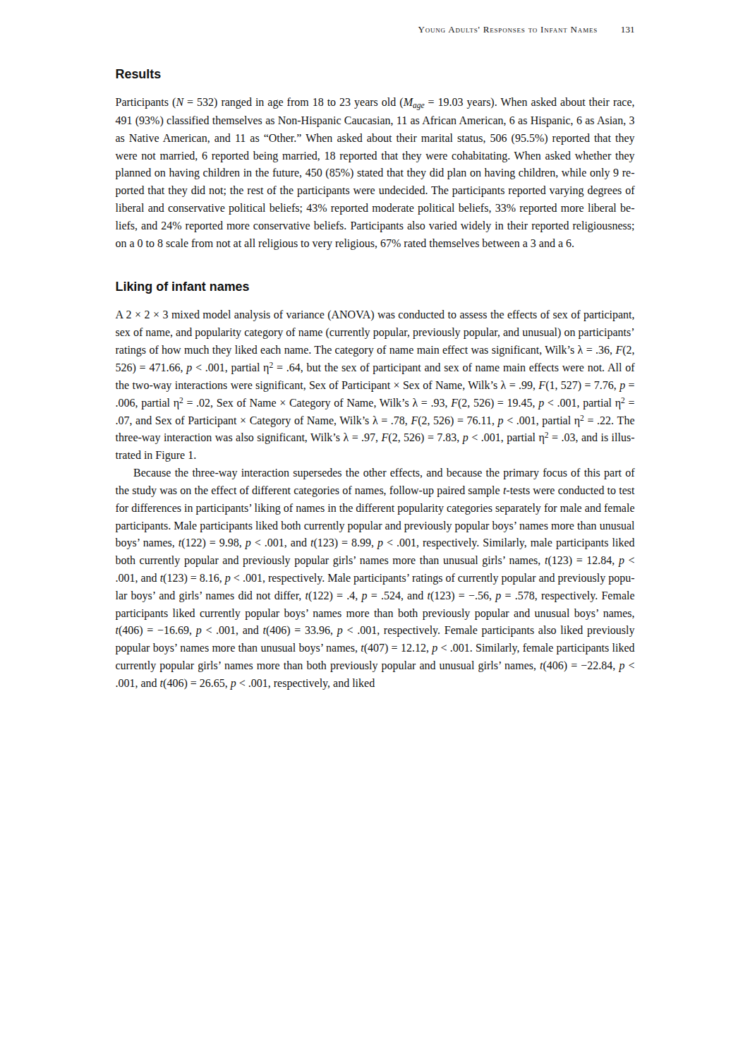Young Adults' Responses to Infant Names 131
Results
Participants (N = 532) ranged in age from 18 to 23 years old (Mage = 19.03 years). When asked about their race, 491 (93%) classified themselves as Non-Hispanic Caucasian, 11 as African American, 6 as Hispanic, 6 as Asian, 3 as Native American, and 11 as “Other.” When asked about their marital status, 506 (95.5%) reported that they were not married, 6 reported being married, 18 reported that they were cohabitating. When asked whether they planned on having children in the future, 450 (85%) stated that they did plan on having children, while only 9 reported that they did not; the rest of the participants were undecided. The participants reported varying degrees of liberal and conservative political beliefs; 43% reported moderate political beliefs, 33% reported more liberal beliefs, and 24% reported more conservative beliefs. Participants also varied widely in their reported religiousness; on a 0 to 8 scale from not at all religious to very religious, 67% rated themselves between a 3 and a 6.
Liking of infant names
A 2 × 2 × 3 mixed model analysis of variance (ANOVA) was conducted to assess the effects of sex of participant, sex of name, and popularity category of name (currently popular, previously popular, and unusual) on participants’ ratings of how much they liked each name. The category of name main effect was significant, Wilk’s λ = .36, F(2, 526) = 471.66, p < .001, partial η2 = .64, but the sex of participant and sex of name main effects were not. All of the two-way interactions were significant, Sex of Participant × Sex of Name, Wilk’s λ = .99, F(1, 527) = 7.76, p = .006, partial η2 = .02, Sex of Name × Category of Name, Wilk’s λ = .93, F(2, 526) = 19.45, p < .001, partial η2 = .07, and Sex of Participant × Category of Name, Wilk’s λ = .78, F(2, 526) = 76.11, p < .001, partial η2 = .22. The three-way interaction was also significant, Wilk’s λ = .97, F(2, 526) = 7.83, p < .001, partial η2 = .03, and is illustrated in Figure 1.
Because the three-way interaction supersedes the other effects, and because the primary focus of this part of the study was on the effect of different categories of names, follow-up paired sample t-tests were conducted to test for differences in participants’ liking of names in the different popularity categories separately for male and female participants. Male participants liked both currently popular and previously popular boys’ names more than unusual boys’ names, t(122) = 9.98, p < .001, and t(123) = 8.99, p < .001, respectively. Similarly, male participants liked both currently popular and previously popular girls’ names more than unusual girls’ names, t(123) = 12.84, p < .001, and t(123) = 8.16, p < .001, respectively. Male participants’ ratings of currently popular and previously popular boys’ and girls’ names did not differ, t(122) = .4, p = .524, and t(123) = −.56, p = .578, respectively. Female participants liked currently popular boys’ names more than both previously popular and unusual boys’ names, t(406) = −16.69, p < .001, and t(406) = 33.96, p < .001, respectively. Female participants also liked previously popular boys’ names more than unusual boys’ names, t(407) = 12.12, p < .001. Similarly, female participants liked currently popular girls’ names more than both previously popular and unusual girls’ names, t(406) = −22.84, p < .001, and t(406) = 26.65, p < .001, respectively, and liked